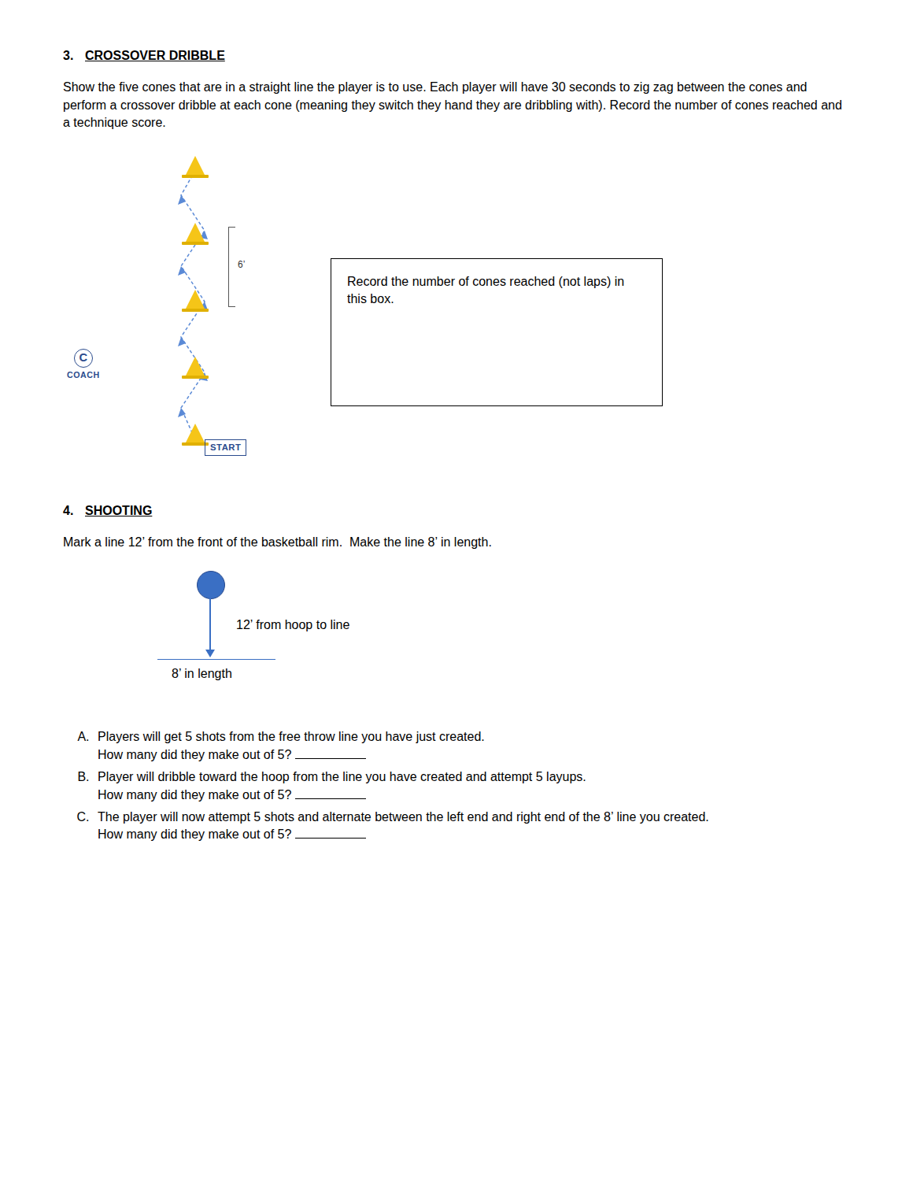3. CROSSOVER DRIBBLE
Show the five cones that are in a straight line the player is to use. Each player will have 30 seconds to zig zag between the cones and perform a crossover dribble at each cone (meaning they switch they hand they are dribbling with). Record the number of cones reached and a technique score.
6’
C COACH
START
Record the number of cones reached (not laps) in this box.
4. SHOOTING
Mark a line 12’ from the front of the basketball rim. Make the line 8’ in length.
12’ from hoop to line
8’ in length
Players will get 5 shots from the free throw line you have just created.
How many did they make out of 5?
Player will dribble toward the hoop from the line you have created and attempt 5 layups.
How many did they make out of 5?
The player will now attempt 5 shots and alternate between the left end and right end of the 8’ line you created.
How many did they make out of 5?